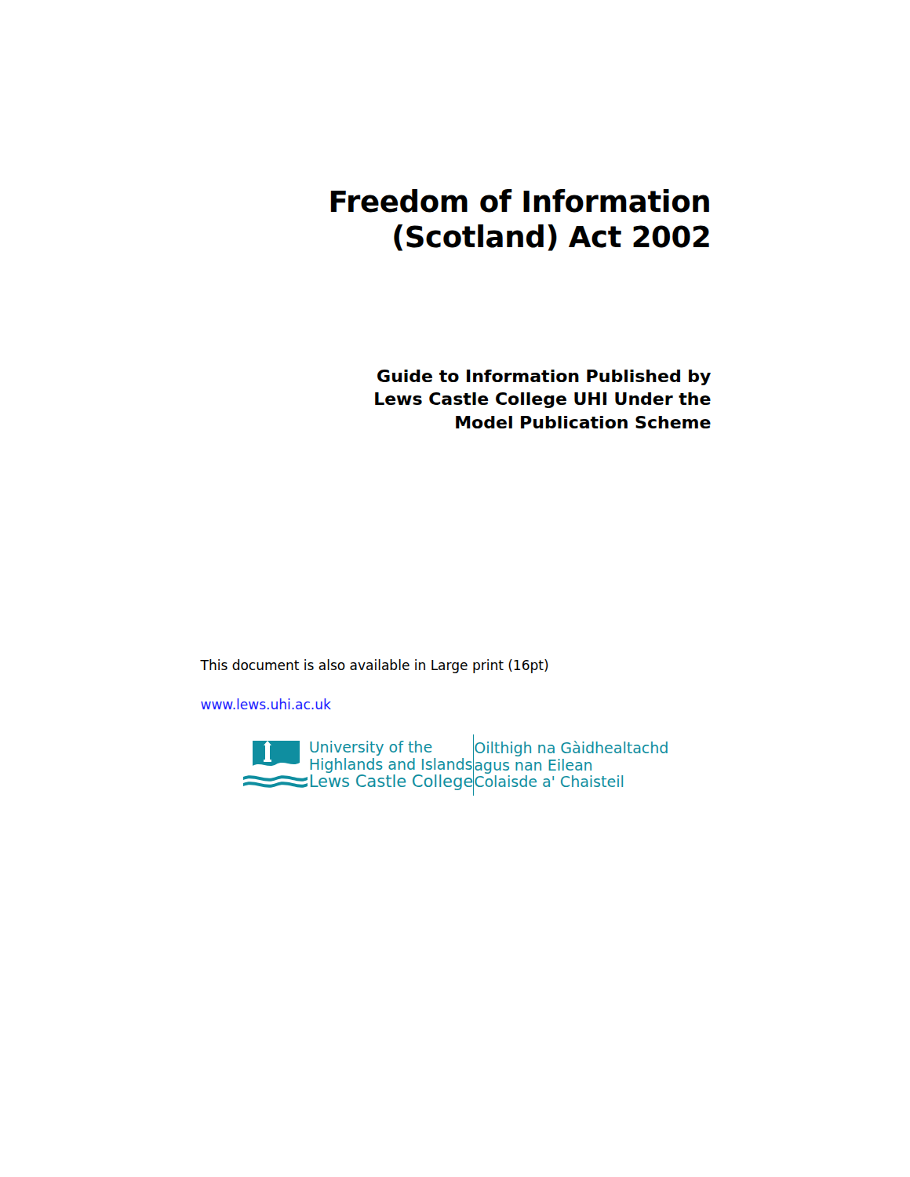Freedom of Information
(Scotland) Act 2002
Guide to Information Published by
Lews Castle College UHI Under the
Model Publication Scheme
This document is also available in Large print (16pt)
www.lews.uhi.ac.uk
| | University of the Highlands and Islands Lews Castle College | | Oilthigh na Gàidhealtachd agus nan Eilean Colaisde a' Chaisteil |